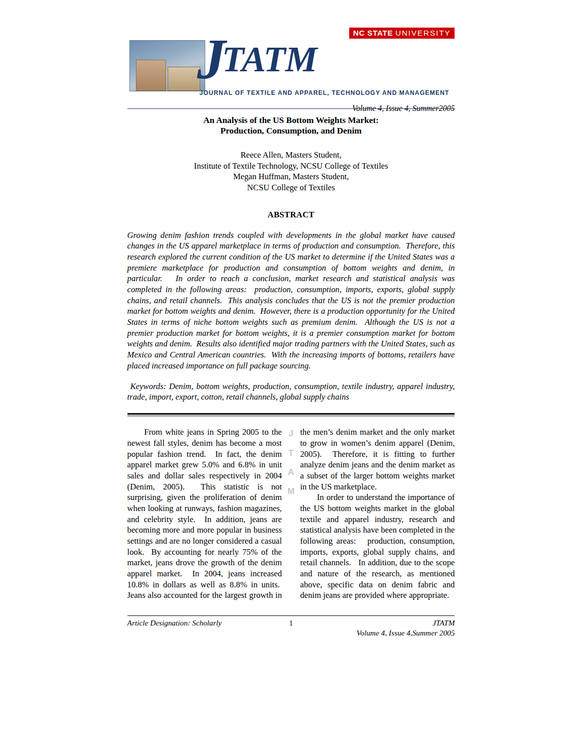NC STATE UNIVERSITY
JTATM
JOURNAL OF TEXTILE AND APPAREL, TECHNOLOGY AND MANAGEMENT
Volume 4, Issue 4, Summer2005
An Analysis of the US Bottom Weights Market:
Production, Consumption, and Denim
Reece Allen, Masters Student,
Institute of Textile Technology, NCSU College of Textiles
Megan Huffman, Masters Student,
NCSU College of Textiles
ABSTRACT
Growing denim fashion trends coupled with developments in the global market have caused changes in the US apparel marketplace in terms of production and consumption. Therefore, this research explored the current condition of the US market to determine if the United States was a premiere marketplace for production and consumption of bottom weights and denim, in particular. In order to reach a conclusion, market research and statistical analysis was completed in the following areas: production, consumption, imports, exports, global supply chains, and retail channels. This analysis concludes that the US is not the premier production market for bottom weights and denim. However, there is a production opportunity for the United States in terms of niche bottom weights such as premium denim. Although the US is not a premier production market for bottom weights, it is a premier consumption market for bottom weights and denim. Results also identified major trading partners with the United States, such as Mexico and Central American countries. With the increasing imports of bottoms, retailers have placed increased importance on full package sourcing.
Keywords: Denim, bottom weights, production, consumption, textile industry, apparel industry, trade, import, export, cotton, retail channels, global supply chains
J
T
A
M
From white jeans in Spring 2005 to the newest fall styles, denim has become a most popular fashion trend. In fact, the denim apparel market grew 5.0% and 6.8% in unit sales and dollar sales respectively in 2004 (Denim, 2005). This statistic is not surprising, given the proliferation of denim when looking at runways, fashion magazines, and celebrity style. In addition, jeans are becoming more and more popular in business settings and are no longer considered a casual look. By accounting for nearly 75% of the market, jeans drove the growth of the denim apparel market. In 2004, jeans increased 10.8% in dollars as well as 8.8% in units. Jeans also accounted for the largest growth in the men’s denim market and the only market to grow in women’s denim apparel (Denim, 2005). Therefore, it is fitting to further analyze denim jeans and the denim market as a subset of the larger bottom weights market in the US marketplace.
In order to understand the importance of the US bottom weights market in the global textile and apparel industry, research and statistical analysis have been completed in the following areas: production, consumption, imports, exports, global supply chains, and retail channels. In addition, due to the scope and nature of the research, as mentioned above, specific data on denim fabric and denim jeans are provided where appropriate.
Article Designation: Scholarly
1
JTATM
Volume 4, Issue 4,Summer 2005